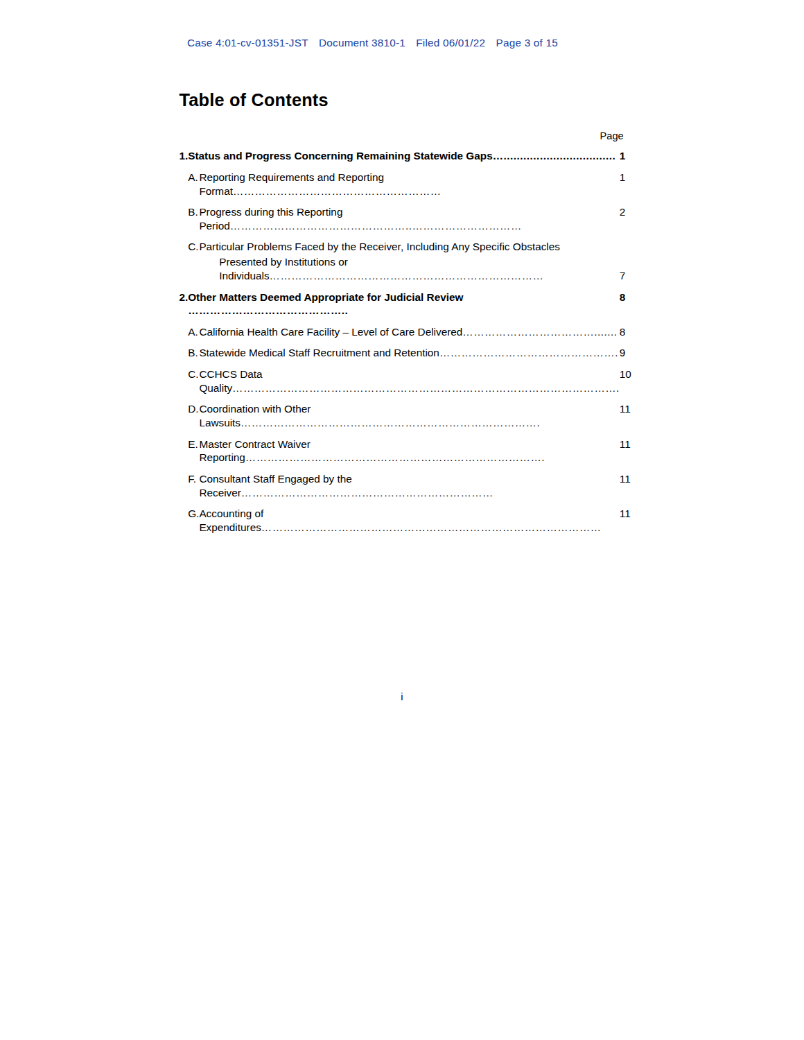Case 4:01-cv-01351-JST Document 3810-1 Filed 06/01/22 Page 3 of 15
Table of Contents
Page
| 1. | Status and Progress Concerning Remaining Statewide Gaps ….................................. | 1 |
| | A. | Reporting Requirements and Reporting Format ………………………………………………… | 1 |
| | B. | Progress during this Reporting Period …………………………………………..………………………… | 2 |
| | C. | Particular Problems Faced by the Receiver, Including Any Specific Obstacles Presented by Institutions or Individuals ………………………………………………………………… | 7 |
| 2. | Other Matters Deemed Appropriate for Judicial Review …………………………………….. | 8 |
| | A. | California Health Care Facility – Level of Care Delivered ………………………………....... | 8 |
| | B. | Statewide Medical Staff Recruitment and Retention …………………………………………. | 9 |
| | C. | CCHCS Data Quality ……………………………………………………………………………………………. | 10 |
| | D. | Coordination with Other Lawsuits ………………………………………………………………………. | 11 |
| | E. | Master Contract Waiver Reporting ………………………………………………………………………. | 11 |
| | F. | Consultant Staff Engaged by the Receiver …………………………………………………………… | 11 |
| | G. | Accounting of Expenditures ………………………………………………………………………………… | 11 |
i